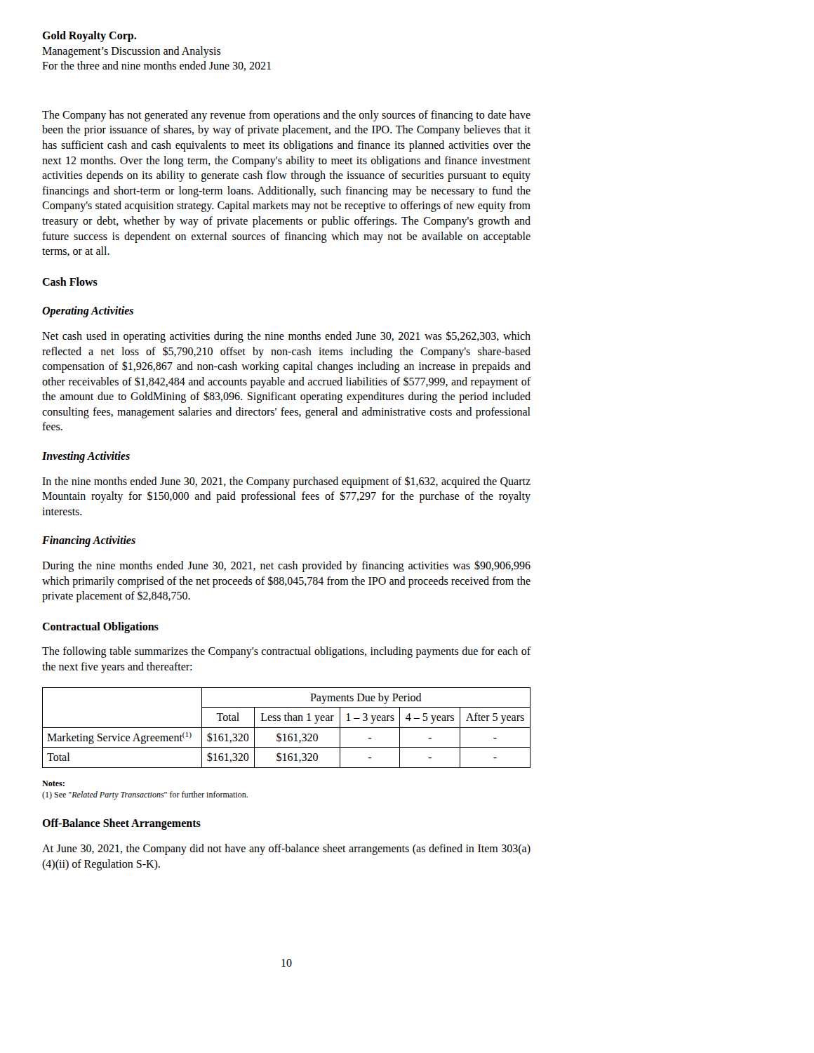Gold Royalty Corp.
Management’s Discussion and Analysis
For the three and nine months ended June 30, 2021
The Company has not generated any revenue from operations and the only sources of financing to date have been the prior issuance of shares, by way of private placement, and the IPO. The Company believes that it has sufficient cash and cash equivalents to meet its obligations and finance its planned activities over the next 12 months. Over the long term, the Company's ability to meet its obligations and finance investment activities depends on its ability to generate cash flow through the issuance of securities pursuant to equity financings and short-term or long-term loans. Additionally, such financing may be necessary to fund the Company's stated acquisition strategy. Capital markets may not be receptive to offerings of new equity from treasury or debt, whether by way of private placements or public offerings. The Company's growth and future success is dependent on external sources of financing which may not be available on acceptable terms, or at all.
Cash Flows
Operating Activities
Net cash used in operating activities during the nine months ended June 30, 2021 was $5,262,303, which reflected a net loss of $5,790,210 offset by non-cash items including the Company's share-based compensation of $1,926,867 and non-cash working capital changes including an increase in prepaids and other receivables of $1,842,484 and accounts payable and accrued liabilities of $577,999, and repayment of the amount due to GoldMining of $83,096. Significant operating expenditures during the period included consulting fees, management salaries and directors' fees, general and administrative costs and professional fees.
Investing Activities
In the nine months ended June 30, 2021, the Company purchased equipment of $1,632, acquired the Quartz Mountain royalty for $150,000 and paid professional fees of $77,297 for the purchase of the royalty interests.
Financing Activities
During the nine months ended June 30, 2021, net cash provided by financing activities was $90,906,996 which primarily comprised of the net proceeds of $88,045,784 from the IPO and proceeds received from the private placement of $2,848,750.
Contractual Obligations
The following table summarizes the Company's contractual obligations, including payments due for each of the next five years and thereafter:
| | Payments Due by Period |
| | Total | Less than 1 year | 1 – 3 years | 4 – 5 years | After 5 years |
| Marketing Service Agreement (1) | $161,320 | $161,320 | - | - | - |
| Total | $161,320 | $161,320 | - | - | - |
Notes:
(1) See "Related Party Transactions" for further information.
Off-Balance Sheet Arrangements
At June 30, 2021, the Company did not have any off-balance sheet arrangements (as defined in Item 303(a)(4)(ii) of Regulation S-K).
10